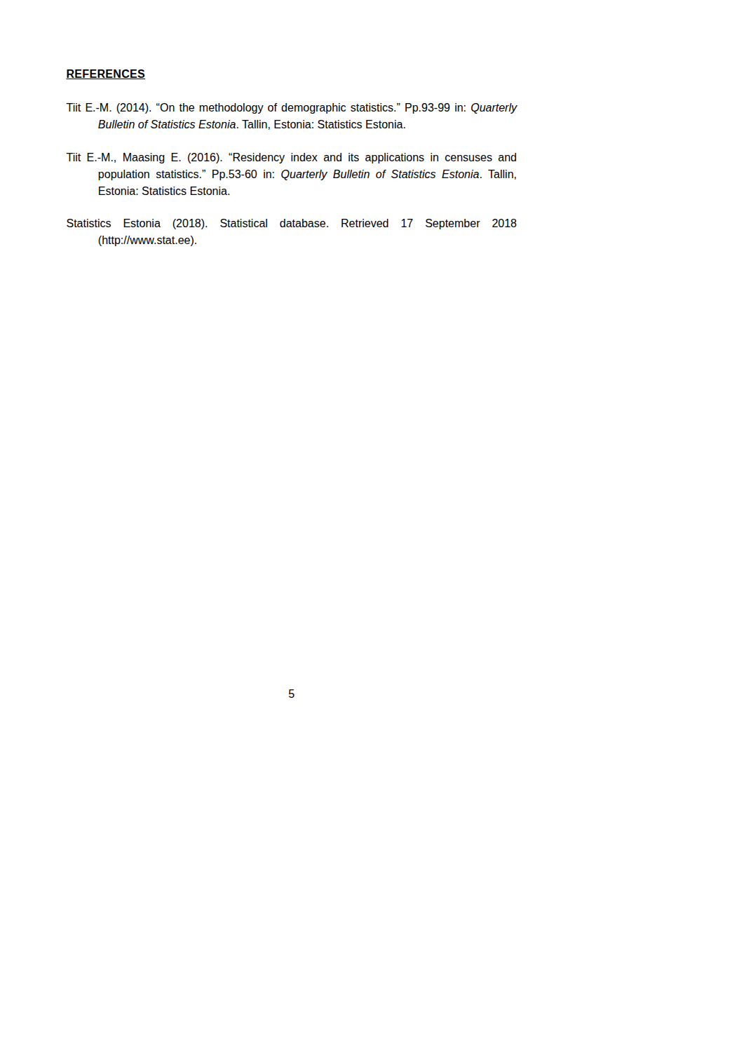REFERENCES
Tiit E.-M. (2014). “On the methodology of demographic statistics.” Pp.93-99 in: Quarterly Bulletin of Statistics Estonia. Tallin, Estonia: Statistics Estonia.
Tiit E.-M., Maasing E. (2016). “Residency index and its applications in censuses and population statistics.” Pp.53-60 in: Quarterly Bulletin of Statistics Estonia. Tallin, Estonia: Statistics Estonia.
Statistics Estonia (2018). Statistical database. Retrieved 17 September 2018 (http://www.stat.ee).
5